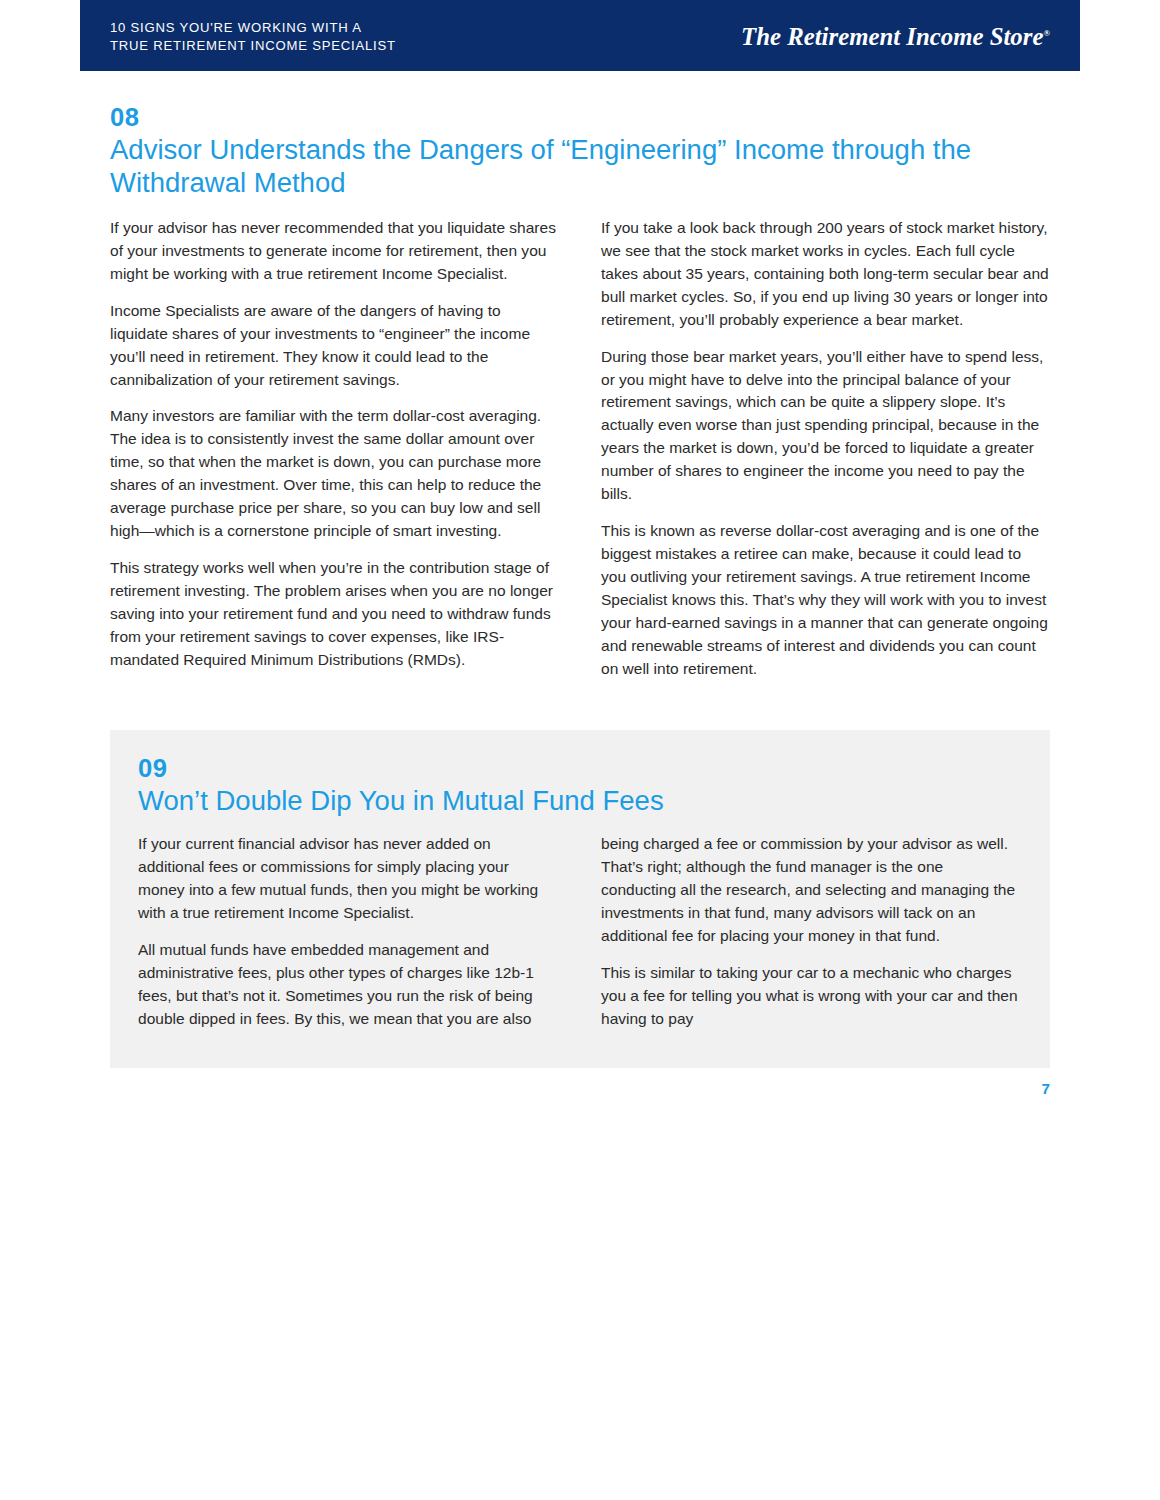10 Signs You're Working With a
True Retirement Income Specialist
The Retirement Income Store®
08
Advisor Understands the Dangers of “Engineering” Income through the Withdrawal Method
If your advisor has never recommended that you liquidate shares of your investments to generate income for retirement, then you might be working with a true retirement Income Specialist.
Income Specialists are aware of the dangers of having to liquidate shares of your investments to “engineer” the income you’ll need in retirement. They know it could lead to the cannibalization of your retirement savings.
Many investors are familiar with the term dollar-cost averaging. The idea is to consistently invest the same dollar amount over time, so that when the market is down, you can purchase more shares of an investment. Over time, this can help to reduce the average purchase price per share, so you can buy low and sell high—which is a cornerstone principle of smart investing.
This strategy works well when you’re in the contribution stage of retirement investing. The problem arises when you are no longer saving into your retirement fund and you need to withdraw funds from your retirement savings to cover expenses, like IRS-mandated Required Minimum Distributions (RMDs).
If you take a look back through 200 years of stock market history, we see that the stock market works in cycles. Each full cycle takes about 35 years, containing both long-term secular bear and bull market cycles. So, if you end up living 30 years or longer into retirement, you’ll probably experience a bear market.
During those bear market years, you’ll either have to spend less, or you might have to delve into the principal balance of your retirement savings, which can be quite a slippery slope. It’s actually even worse than just spending principal, because in the years the market is down, you’d be forced to liquidate a greater number of shares to engineer the income you need to pay the bills.
This is known as reverse dollar-cost averaging and is one of the biggest mistakes a retiree can make, because it could lead to you outliving your retirement savings. A true retirement Income Specialist knows this. That’s why they will work with you to invest your hard-earned savings in a manner that can generate ongoing and renewable streams of interest and dividends you can count on well into retirement.
09
Won’t Double Dip You in Mutual Fund Fees
If your current financial advisor has never added on additional fees or commissions for simply placing your money into a few mutual funds, then you might be working with a true retirement Income Specialist.
All mutual funds have embedded management and administrative fees, plus other types of charges like 12b-1 fees, but that’s not it. Sometimes you run the risk of being double dipped in fees. By this, we mean that you are also being charged a fee or commission by your advisor as well. That’s right; although the fund manager is the one conducting all the research, and selecting and managing the investments in that fund, many advisors will tack on an additional fee for placing your money in that fund.
This is similar to taking your car to a mechanic who charges you a fee for telling you what is wrong with your car and then having to pay
7